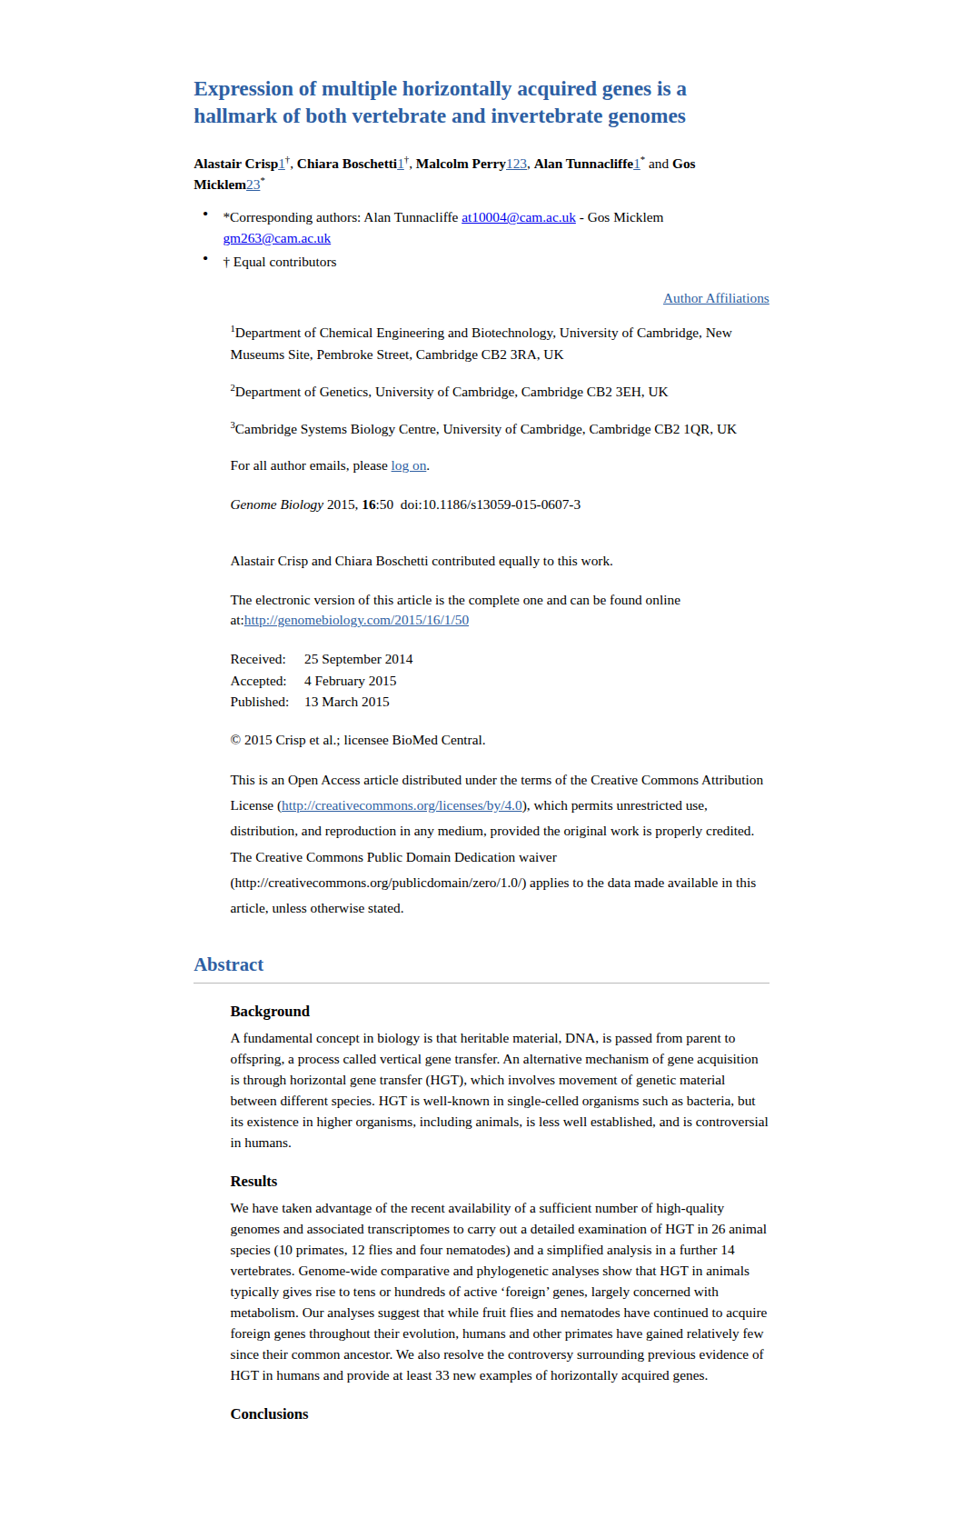Expression of multiple horizontally acquired genes is a hallmark of both vertebrate and invertebrate genomes
Alastair Crisp 1†, Chiara Boschetti 1†, Malcolm Perry 123, Alan Tunnacliffe 1* and Gos Micklem 23*
*Corresponding authors: Alan Tunnacliffe at10004@cam.ac.uk - Gos Micklem gm263@cam.ac.uk
† Equal contributors
Author Affiliations
1Department of Chemical Engineering and Biotechnology, University of Cambridge, New Museums Site, Pembroke Street, Cambridge CB2 3RA, UK
2Department of Genetics, University of Cambridge, Cambridge CB2 3EH, UK
3Cambridge Systems Biology Centre, University of Cambridge, Cambridge CB2 1QR, UK
For all author emails, please log on.
Genome Biology 2015, 16:50 doi:10.1186/s13059-015-0607-3
Alastair Crisp and Chiara Boschetti contributed equally to this work.
The electronic version of this article is the complete one and can be found online at:http://genomebiology.com/2015/16/1/50
| Received: | 25 September 2014 |
| Accepted: | 4 February 2015 |
| Published: | 13 March 2015 |
© 2015 Crisp et al.; licensee BioMed Central.
This is an Open Access article distributed under the terms of the Creative Commons Attribution License (http://creativecommons.org/licenses/by/4.0), which permits unrestricted use, distribution, and reproduction in any medium, provided the original work is properly credited. The Creative Commons Public Domain Dedication waiver (http://creativecommons.org/publicdomain/zero/1.0/) applies to the data made available in this article, unless otherwise stated.
Abstract
Background
A fundamental concept in biology is that heritable material, DNA, is passed from parent to offspring, a process called vertical gene transfer. An alternative mechanism of gene acquisition is through horizontal gene transfer (HGT), which involves movement of genetic material between different species. HGT is well-known in single-celled organisms such as bacteria, but its existence in higher organisms, including animals, is less well established, and is controversial in humans.
Results
We have taken advantage of the recent availability of a sufficient number of high-quality genomes and associated transcriptomes to carry out a detailed examination of HGT in 26 animal species (10 primates, 12 flies and four nematodes) and a simplified analysis in a further 14 vertebrates. Genome-wide comparative and phylogenetic analyses show that HGT in animals typically gives rise to tens or hundreds of active ‘foreign’ genes, largely concerned with metabolism. Our analyses suggest that while fruit flies and nematodes have continued to acquire foreign genes throughout their evolution, humans and other primates have gained relatively few since their common ancestor. We also resolve the controversy surrounding previous evidence of HGT in humans and provide at least 33 new examples of horizontally acquired genes.
Conclusions